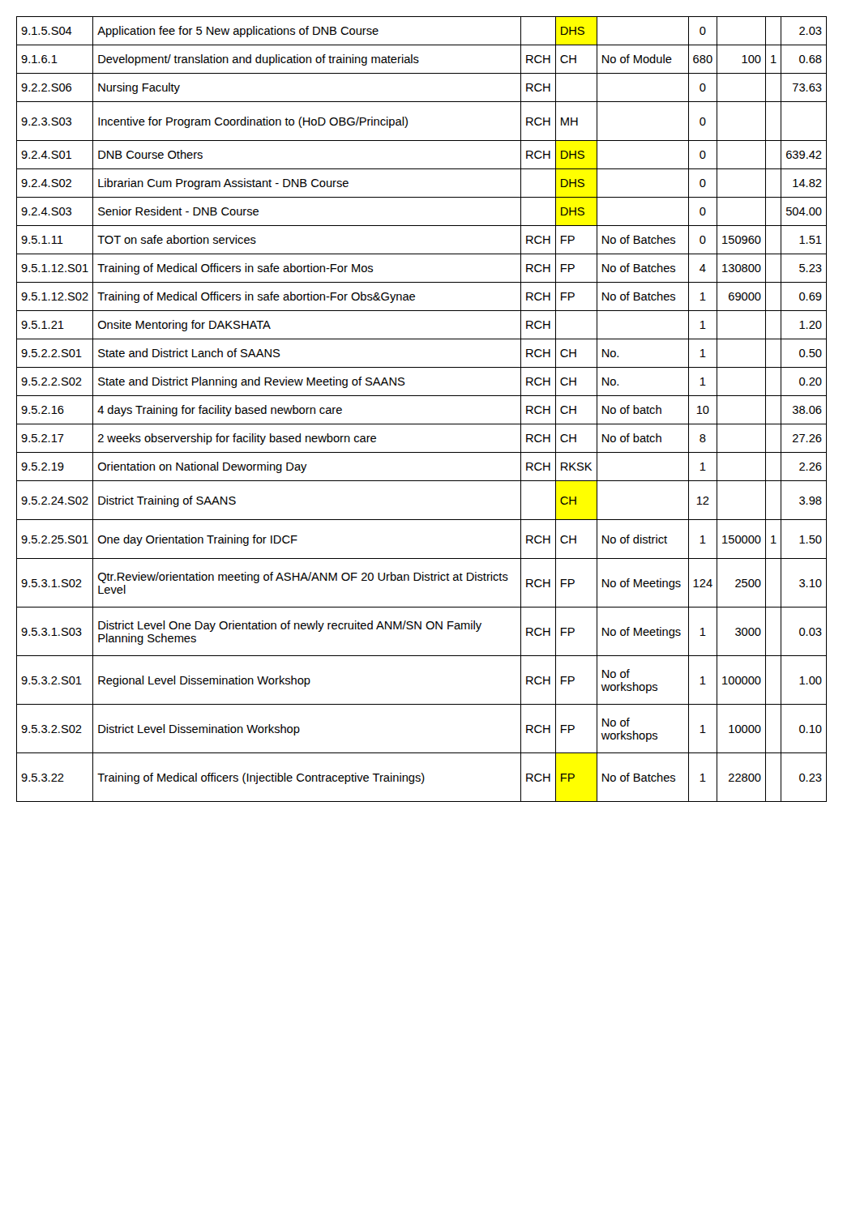| 9.1.5.S04 | Application fee for 5 New applications of DNB Course | | DHS | | 0 | | | 2.03 |
| 9.1.6.1 | Development/ translation and duplication of training materials | RCH | CH | No of Module | 680 | 100 | 1 | 0.68 |
| 9.2.2.S06 | Nursing Faculty | RCH | | | 0 | | | 73.63 |
| 9.2.3.S03 | Incentive for Program Coordination to (HoD OBG/Principal) | RCH | MH | | 0 | | | |
| 9.2.4.S01 | DNB Course Others | RCH | DHS | | 0 | | | 639.42 |
| 9.2.4.S02 | Librarian Cum Program Assistant - DNB Course | | DHS | | 0 | | | 14.82 |
| 9.2.4.S03 | Senior Resident - DNB Course | | DHS | | 0 | | | 504.00 |
| 9.5.1.11 | TOT on safe abortion services | RCH | FP | No of Batches | 0 | 150960 | | 1.51 |
| 9.5.1.12.S01 | Training of Medical Officers in safe abortion-For Mos | RCH | FP | No of Batches | 4 | 130800 | | 5.23 |
| 9.5.1.12.S02 | Training of Medical Officers in safe abortion-For Obs&Gynae | RCH | FP | No of Batches | 1 | 69000 | | 0.69 |
| 9.5.1.21 | Onsite Mentoring for DAKSHATA | RCH | | | 1 | | | 1.20 |
| 9.5.2.2.S01 | State and District Lanch of SAANS | RCH | CH | No. | 1 | | | 0.50 |
| 9.5.2.2.S02 | State and District Planning and Review Meeting of SAANS | RCH | CH | No. | 1 | | | 0.20 |
| 9.5.2.16 | 4 days Training for facility based newborn care | RCH | CH | No of batch | 10 | | | 38.06 |
| 9.5.2.17 | 2 weeks observership for facility based newborn care | RCH | CH | No of batch | 8 | | | 27.26 |
| 9.5.2.19 | Orientation on National Deworming Day | RCH | RKSK | | 1 | | | 2.26 |
| 9.5.2.24.S02 | District Training of SAANS | | CH | | 12 | | | 3.98 |
| 9.5.2.25.S01 | One day Orientation Training for IDCF | RCH | CH | No of district | 1 | 150000 | 1 | 1.50 |
| 9.5.3.1.S02 | Qtr.Review/orientation meeting of ASHA/ANM OF 20 Urban District at Districts Level | RCH | FP | No of Meetings | 124 | 2500 | | 3.10 |
| 9.5.3.1.S03 | District Level One Day Orientation of newly recruited ANM/SN ON Family Planning Schemes | RCH | FP | No of Meetings | 1 | 3000 | | 0.03 |
| 9.5.3.2.S01 | Regional Level Dissemination Workshop | RCH | FP | No of workshops | 1 | 100000 | | 1.00 |
| 9.5.3.2.S02 | District Level Dissemination Workshop | RCH | FP | No of workshops | 1 | 10000 | | 0.10 |
| 9.5.3.22 | Training of Medical officers (Injectible Contraceptive Trainings) | RCH | FP | No of Batches | 1 | 22800 | | 0.23 |